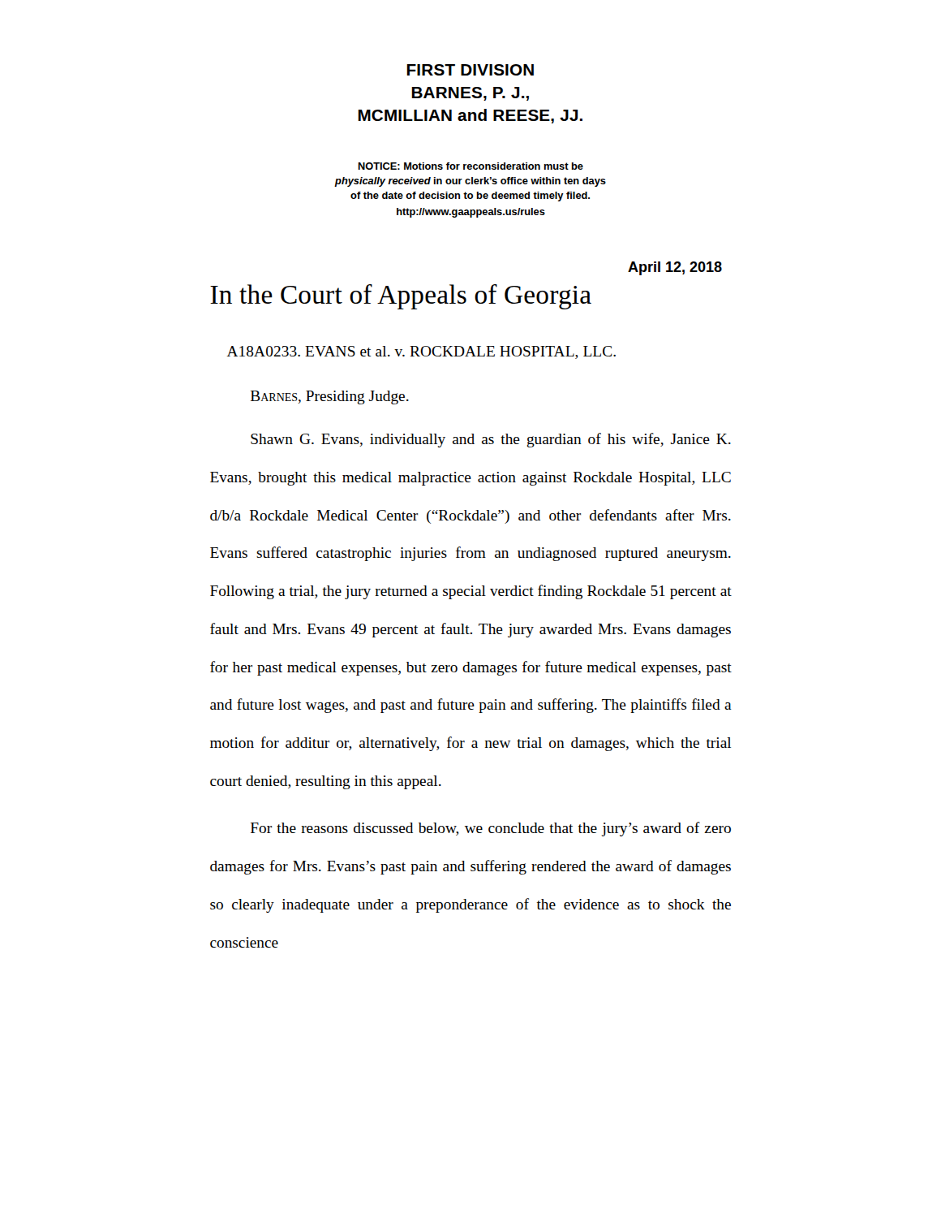FIRST DIVISION
BARNES, P. J.,
MCMILLIAN and REESE, JJ.
NOTICE: Motions for reconsideration must be physically received in our clerk’s office within ten days of the date of decision to be deemed timely filed. http://www.gaappeals.us/rules
April 12, 2018
In the Court of Appeals of Georgia
A18A0233. EVANS et al. v. ROCKDALE HOSPITAL, LLC.
Barnes, Presiding Judge.
Shawn G. Evans, individually and as the guardian of his wife, Janice K. Evans, brought this medical malpractice action against Rockdale Hospital, LLC d/b/a Rockdale Medical Center (“Rockdale”) and other defendants after Mrs. Evans suffered catastrophic injuries from an undiagnosed ruptured aneurysm. Following a trial, the jury returned a special verdict finding Rockdale 51 percent at fault and Mrs. Evans 49 percent at fault. The jury awarded Mrs. Evans damages for her past medical expenses, but zero damages for future medical expenses, past and future lost wages, and past and future pain and suffering. The plaintiffs filed a motion for additur or, alternatively, for a new trial on damages, which the trial court denied, resulting in this appeal.
For the reasons discussed below, we conclude that the jury’s award of zero damages for Mrs. Evans’s past pain and suffering rendered the award of damages so clearly inadequate under a preponderance of the evidence as to shock the conscience